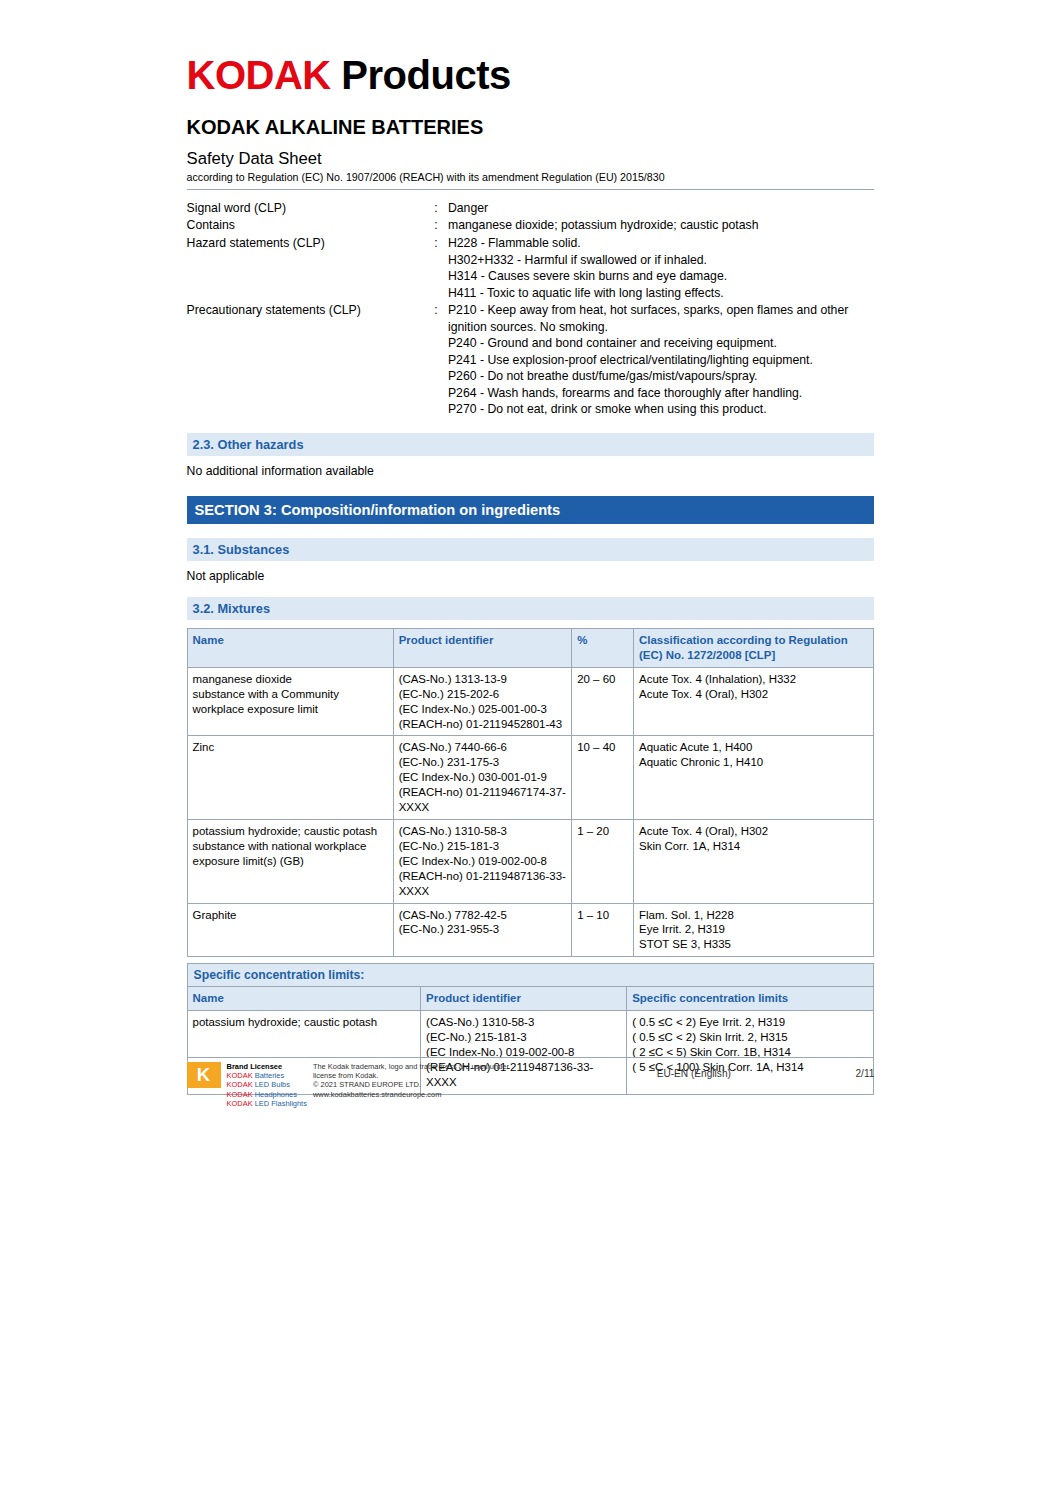KODAK Products
KODAK ALKALINE BATTERIES
Safety Data Sheet
according to Regulation (EC) No. 1907/2006 (REACH) with its amendment Regulation (EU) 2015/830
| Signal word (CLP) | : | Danger |
| Contains | : | manganese dioxide; potassium hydroxide; caustic potash |
| Hazard statements (CLP) | : | H228 - Flammable solid. H302+H332 - Harmful if swallowed or if inhaled. H314 - Causes severe skin burns and eye damage. H411 - Toxic to aquatic life with long lasting effects. |
| Precautionary statements (CLP) | : | P210 - Keep away from heat, hot surfaces, sparks, open flames and other ignition sources. No smoking. P240 - Ground and bond container and receiving equipment. P241 - Use explosion-proof electrical/ventilating/lighting equipment. P260 - Do not breathe dust/fume/gas/mist/vapours/spray. P264 - Wash hands, forearms and face thoroughly after handling. P270 - Do not eat, drink or smoke when using this product. |
2.3. Other hazards
No additional information available
SECTION 3: Composition/information on ingredients
3.1. Substances
Not applicable
3.2. Mixtures
| Name | Product identifier | % | Classification according to Regulation (EC) No. 1272/2008 [CLP] |
| --- | --- | --- | --- |
| manganese dioxide substance with a Community workplace exposure limit | (CAS-No.) 1313-13-9 (EC-No.) 215-202-6 (EC Index-No.) 025-001-00-3 (REACH-no) 01-2119452801-43 | 20 – 60 | Acute Tox. 4 (Inhalation), H332 Acute Tox. 4 (Oral), H302 |
| Zinc | (CAS-No.) 7440-66-6 (EC-No.) 231-175-3 (EC Index-No.) 030-001-01-9 (REACH-no) 01-2119467174-37-XXXX | 10 – 40 | Aquatic Acute 1, H400 Aquatic Chronic 1, H410 |
| potassium hydroxide; caustic potash substance with national workplace exposure limit(s) (GB) | (CAS-No.) 1310-58-3 (EC-No.) 215-181-3 (EC Index-No.) 019-002-00-8 (REACH-no) 01-2119487136-33-XXXX | 1 – 20 | Acute Tox. 4 (Oral), H302 Skin Corr. 1A, H314 |
| Graphite | (CAS-No.) 7782-42-5 (EC-No.) 231-955-3 | 1 – 10 | Flam. Sol. 1, H228 Eye Irrit. 2, H319 STOT SE 3, H335 |
Specific concentration limits:
| Name | Product identifier | Specific concentration limits |
| --- | --- | --- |
| potassium hydroxide; caustic potash | (CAS-No.) 1310-58-3 (EC-No.) 215-181-3 (EC Index-No.) 019-002-00-8 (REACH-no) 01-2119487136-33-XXXX | ( 0.5 ≤C < 2) Eye Irrit. 2, H319 ( 0.5 ≤C < 2) Skin Irrit. 2, H315 ( 2 ≤C < 5) Skin Corr. 1B, H314 ( 5 ≤C < 100) Skin Corr. 1A, H314 |
Brand Licensee
KODAK Batteries
KODAK LED Bulbs
KODAK Headphones
KODAK LED Flashlights
The Kodak trademark, logo and trade dress are used under license from Kodak.
© 2021 STRAND EUROPE LTD.
www.kodakbatteries.strandeurope.com
EU-EN (English)
2/11